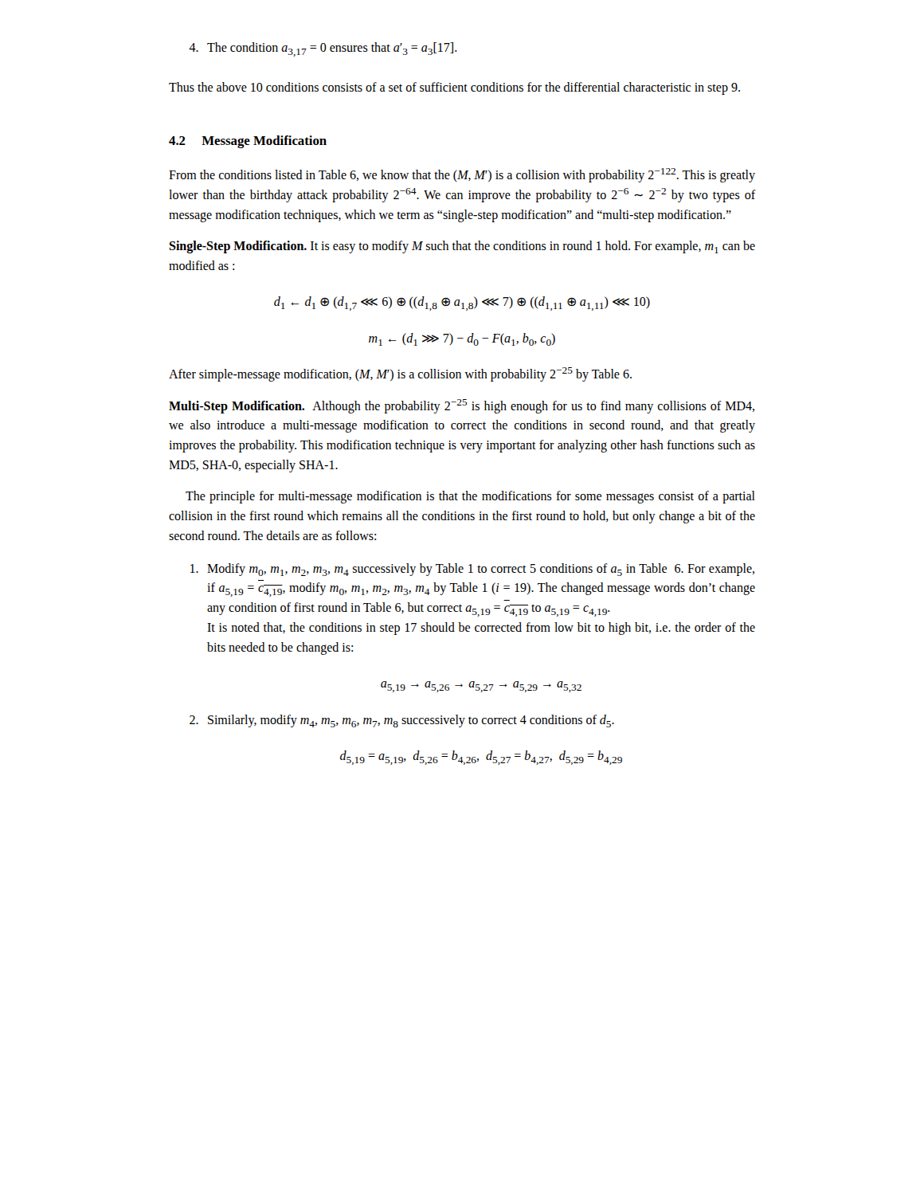The condition a3,17 = 0 ensures that a′3 = a3[17].
Thus the above 10 conditions consists of a set of sufficient conditions for the differential characteristic in step 9.
4.2 Message Modification
From the conditions listed in Table 6, we know that the (M, M′) is a collision with probability 2−122. This is greatly lower than the birthday attack probability 2−64. We can improve the probability to 2−6 ∼ 2−2 by two types of message modification techniques, which we term as “single-step modification” and “multi-step modification.”
Single-Step Modification. It is easy to modify M such that the conditions in round 1 hold. For example, m1 can be modified as :
d1 ← d1 ⊕ (d1,7 ⋘ 6) ⊕ ((d1,8 ⊕ a1,8) ⋘ 7) ⊕ ((d1,11 ⊕ a1,11) ⋘ 10)
m1 ← (d1 ⋙ 7) − d0 − F(a1, b0, c0)
After simple-message modification, (M, M′) is a collision with probability 2−25 by Table 6.
Multi-Step Modification. Although the probability 2−25 is high enough for us to find many collisions of MD4, we also introduce a multi-message modification to correct the conditions in second round, and that greatly improves the probability. This modification technique is very important for analyzing other hash functions such as MD5, SHA-0, especially SHA-1.
The principle for multi-message modification is that the modifications for some messages consist of a partial collision in the first round which remains all the conditions in the first round to hold, but only change a bit of the second round. The details are as follows:
Modify m0, m1, m2, m3, m4 successively by Table 1 to correct 5 conditions of a5 in Table 6. For example, if a5,19 = c4,19, modify m0, m1, m2, m3, m4 by Table 1 (i = 19). The changed message words don’t change any condition of first round in Table 6, but correct a5,19 = c4,19 to a5,19 = c4,19.
It is noted that, the conditions in step 17 should be corrected from low bit to high bit, i.e. the order of the bits needed to be changed is:
a5,19 → a5,26 → a5,27 → a5,29 → a5,32
Similarly, modify m4, m5, m6, m7, m8 successively to correct 4 conditions of d5.
d5,19 = a5,19, d5,26 = b4,26, d5,27 = b4,27, d5,29 = b4,29